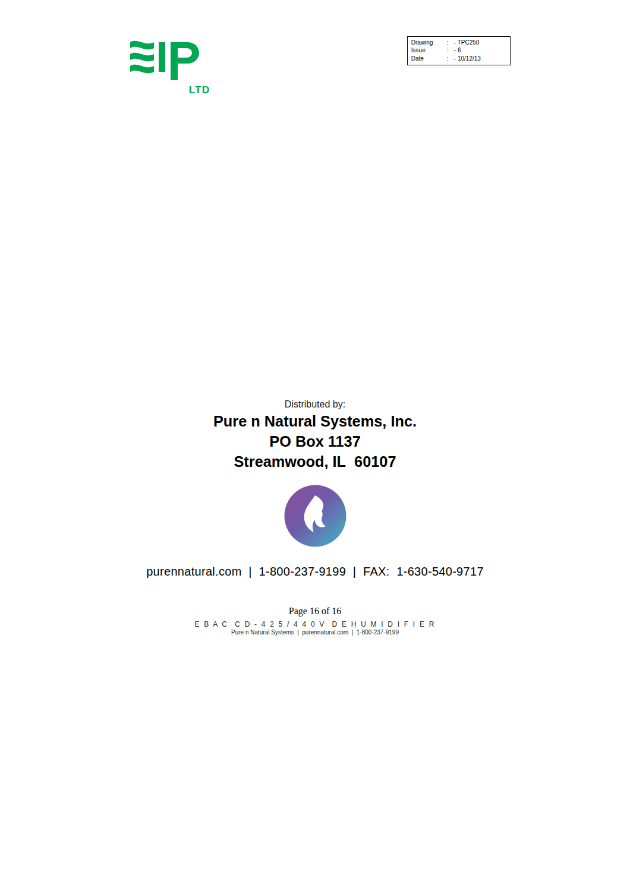LTD
| Drawing | : | - TPC250 |
| Issue | : | - 6 |
| Date | : | - 10/12/13 |
Distributed by:
Pure n Natural Systems, Inc.
PO Box 1137
Streamwood, IL 60107
purennatural.com | 1-800-237-9199 | FAX: 1-630-540-9717
Page 16 of 16
E B A C C D - 4 2 5 / 4 4 0 V D E H U M I D I F I E R
Pure n Natural Systems | purennatural.com | 1-800-237-9199